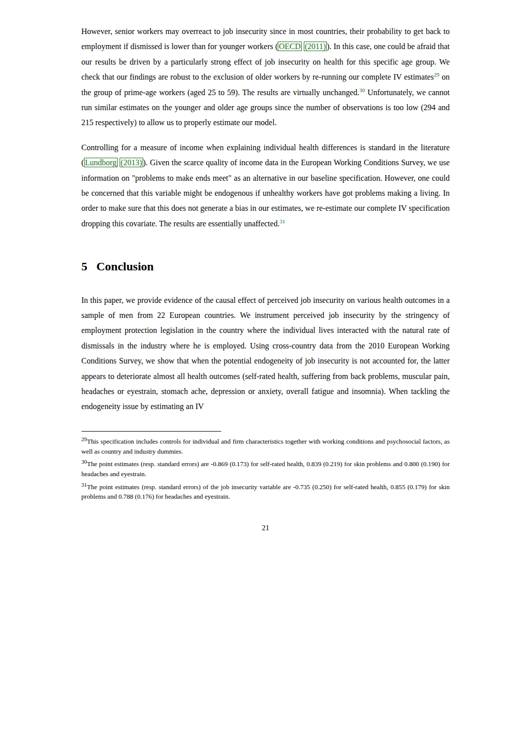However, senior workers may overreact to job insecurity since in most countries, their probability to get back to employment if dismissed is lower than for younger workers (OECD (2011)). In this case, one could be afraid that our results be driven by a particularly strong effect of job insecurity on health for this specific age group. We check that our findings are robust to the exclusion of older workers by re-running our complete IV estimates29 on the group of prime-age workers (aged 25 to 59). The results are virtually unchanged.30 Unfortunately, we cannot run similar estimates on the younger and older age groups since the number of observations is too low (294 and 215 respectively) to allow us to properly estimate our model.
Controlling for a measure of income when explaining individual health differences is standard in the literature (Lundborg (2013)). Given the scarce quality of income data in the European Working Conditions Survey, we use information on "problems to make ends meet" as an alternative in our baseline specification. However, one could be concerned that this variable might be endogenous if unhealthy workers have got problems making a living. In order to make sure that this does not generate a bias in our estimates, we re-estimate our complete IV specification dropping this covariate. The results are essentially unaffected.31
5 Conclusion
In this paper, we provide evidence of the causal effect of perceived job insecurity on various health outcomes in a sample of men from 22 European countries. We instrument perceived job insecurity by the stringency of employment protection legislation in the country where the individual lives interacted with the natural rate of dismissals in the industry where he is employed. Using cross-country data from the 2010 European Working Conditions Survey, we show that when the potential endogeneity of job insecurity is not accounted for, the latter appears to deteriorate almost all health outcomes (self-rated health, suffering from back problems, muscular pain, headaches or eyestrain, stomach ache, depression or anxiety, overall fatigue and insomnia). When tackling the endogeneity issue by estimating an IV
29This specification includes controls for individual and firm characteristics together with working conditions and psychosocial factors, as well as country and industry dummies.
30The point estimates (resp. standard errors) are -0.869 (0.173) for self-rated health, 0.839 (0.219) for skin problems and 0.800 (0.190) for headaches and eyestrain.
31The point estimates (resp. standard errors) of the job insecurity variable are -0.735 (0.250) for self-rated health, 0.855 (0.179) for skin problems and 0.788 (0.176) for headaches and eyestrain.
21